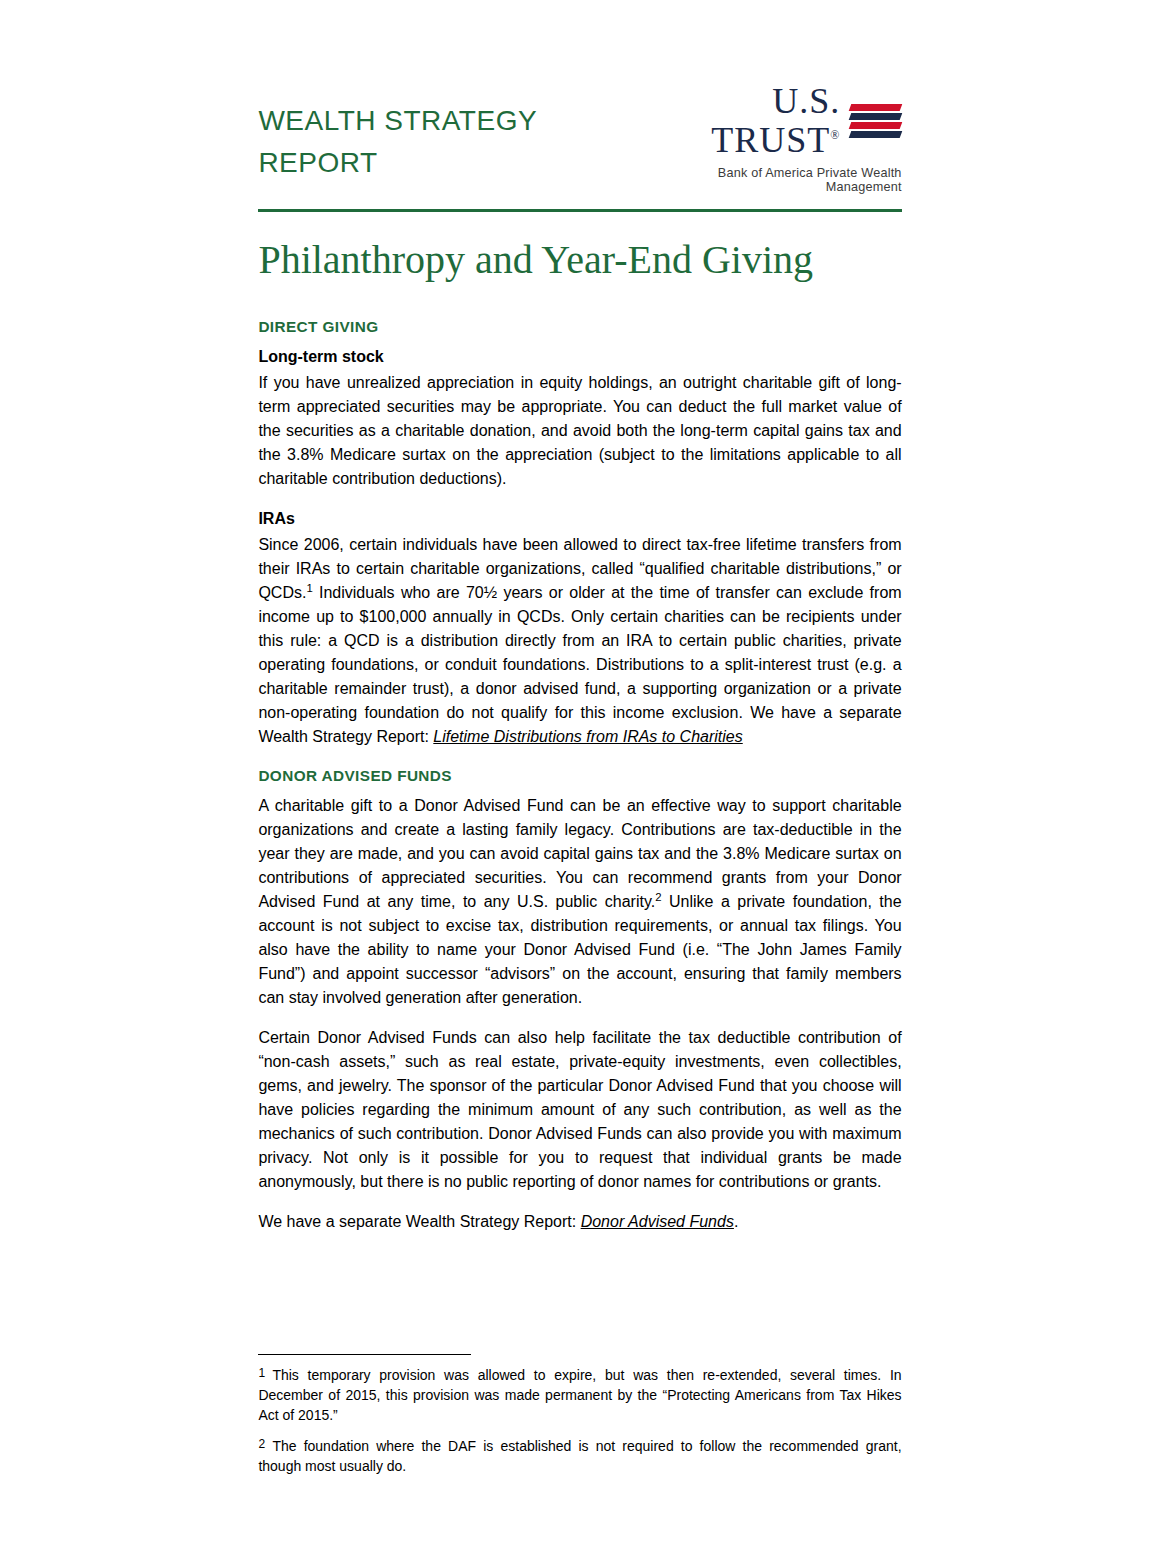WEALTH STRATEGY REPORT
U.S. TRUST®
Bank of America Private Wealth Management
Philanthropy and Year-End Giving
Direct Giving
Long-term stock
If you have unrealized appreciation in equity holdings, an outright charitable gift of long-term appreciated securities may be appropriate. You can deduct the full market value of the securities as a charitable donation, and avoid both the long-term capital gains tax and the 3.8% Medicare surtax on the appreciation (subject to the limitations applicable to all charitable contribution deductions).
IRAs
Since 2006, certain individuals have been allowed to direct tax-free lifetime transfers from their IRAs to certain charitable organizations, called “qualified charitable distributions,” or QCDs.1 Individuals who are 70½ years or older at the time of transfer can exclude from income up to $100,000 annually in QCDs. Only certain charities can be recipients under this rule: a QCD is a distribution directly from an IRA to certain public charities, private operating foundations, or conduit foundations. Distributions to a split-interest trust (e.g. a charitable remainder trust), a donor advised fund, a supporting organization or a private non-operating foundation do not qualify for this income exclusion. We have a separate Wealth Strategy Report: Lifetime Distributions from IRAs to Charities
Donor Advised Funds
A charitable gift to a Donor Advised Fund can be an effective way to support charitable organizations and create a lasting family legacy. Contributions are tax-deductible in the year they are made, and you can avoid capital gains tax and the 3.8% Medicare surtax on contributions of appreciated securities. You can recommend grants from your Donor Advised Fund at any time, to any U.S. public charity.2 Unlike a private foundation, the account is not subject to excise tax, distribution requirements, or annual tax filings. You also have the ability to name your Donor Advised Fund (i.e. “The John James Family Fund”) and appoint successor “advisors” on the account, ensuring that family members can stay involved generation after generation.
Certain Donor Advised Funds can also help facilitate the tax deductible contribution of “non-cash assets,” such as real estate, private-equity investments, even collectibles, gems, and jewelry. The sponsor of the particular Donor Advised Fund that you choose will have policies regarding the minimum amount of any such contribution, as well as the mechanics of such contribution. Donor Advised Funds can also provide you with maximum privacy. Not only is it possible for you to request that individual grants be made anonymously, but there is no public reporting of donor names for contributions or grants.
We have a separate Wealth Strategy Report: Donor Advised Funds.
1 This temporary provision was allowed to expire, but was then re-extended, several times. In December of 2015, this provision was made permanent by the “Protecting Americans from Tax Hikes Act of 2015.”
2 The foundation where the DAF is established is not required to follow the recommended grant, though most usually do.